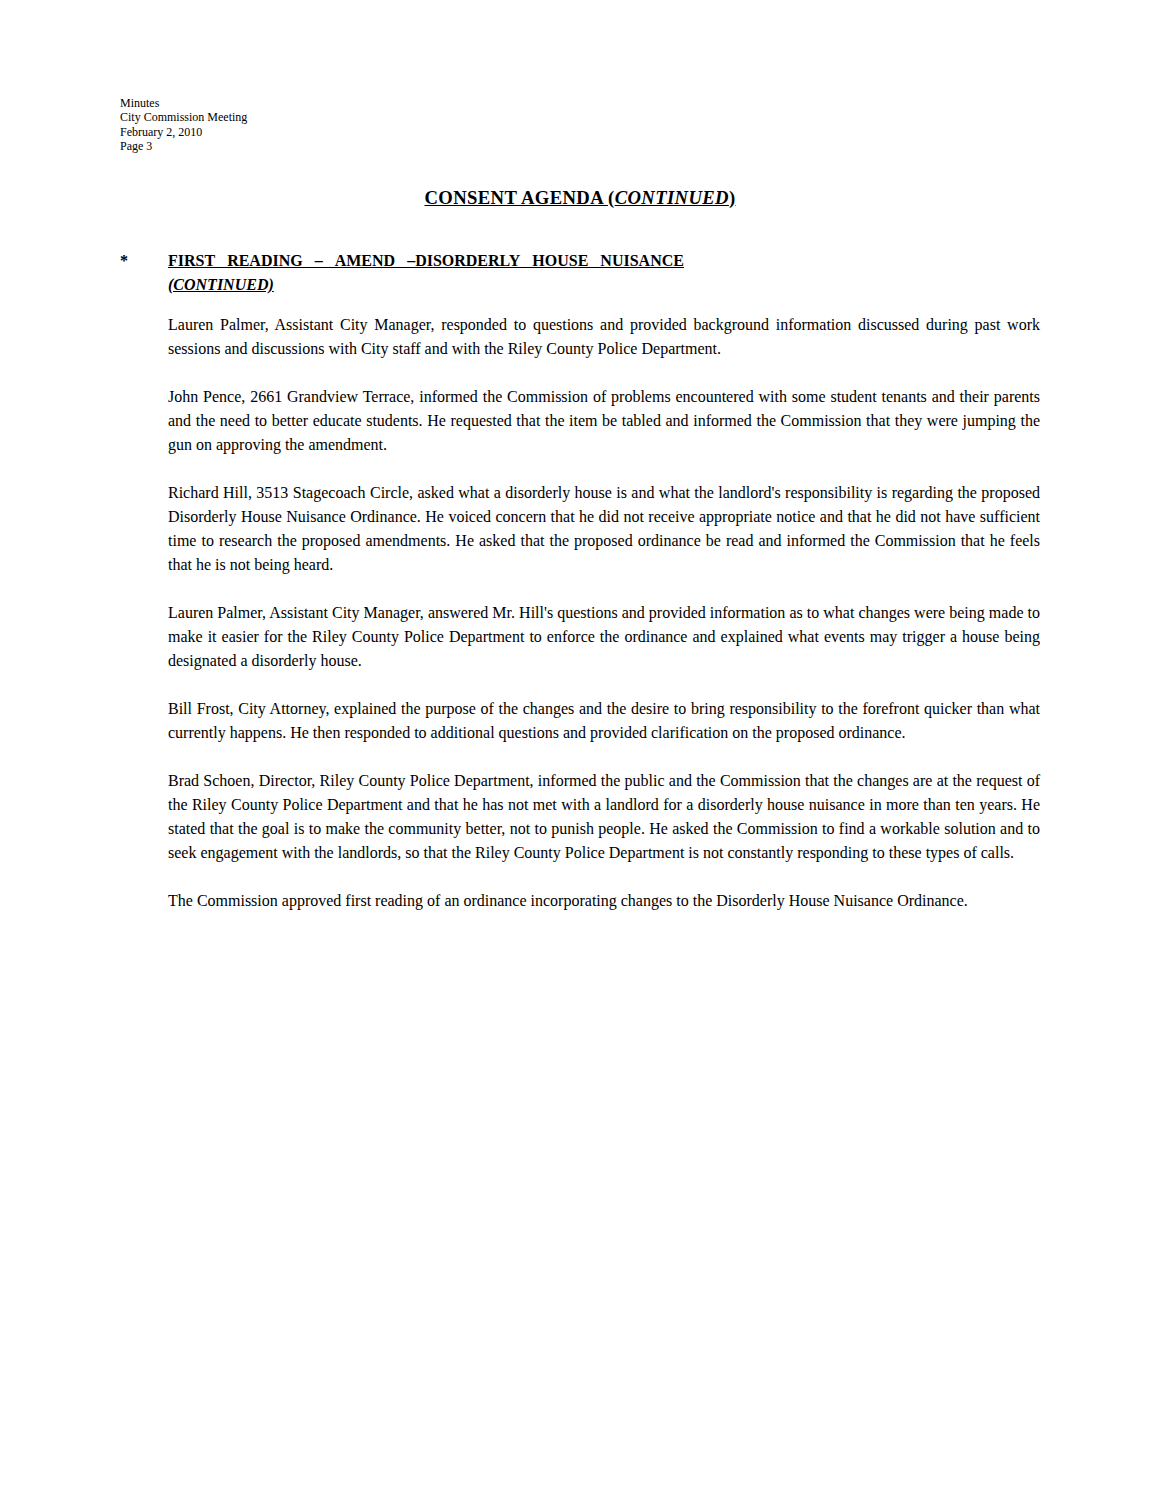Minutes
City Commission Meeting
February 2, 2010
Page 3
CONSENT AGENDA (CONTINUED)
*
FIRST READING – AMEND –DISORDERLY HOUSE NUISANCE
(CONTINUED)
Lauren Palmer, Assistant City Manager, responded to questions and provided background information discussed during past work sessions and discussions with City staff and with the Riley County Police Department.
John Pence, 2661 Grandview Terrace, informed the Commission of problems encountered with some student tenants and their parents and the need to better educate students. He requested that the item be tabled and informed the Commission that they were jumping the gun on approving the amendment.
Richard Hill, 3513 Stagecoach Circle, asked what a disorderly house is and what the landlord's responsibility is regarding the proposed Disorderly House Nuisance Ordinance. He voiced concern that he did not receive appropriate notice and that he did not have sufficient time to research the proposed amendments. He asked that the proposed ordinance be read and informed the Commission that he feels that he is not being heard.
Lauren Palmer, Assistant City Manager, answered Mr. Hill's questions and provided information as to what changes were being made to make it easier for the Riley County Police Department to enforce the ordinance and explained what events may trigger a house being designated a disorderly house.
Bill Frost, City Attorney, explained the purpose of the changes and the desire to bring responsibility to the forefront quicker than what currently happens. He then responded to additional questions and provided clarification on the proposed ordinance.
Brad Schoen, Director, Riley County Police Department, informed the public and the Commission that the changes are at the request of the Riley County Police Department and that he has not met with a landlord for a disorderly house nuisance in more than ten years. He stated that the goal is to make the community better, not to punish people. He asked the Commission to find a workable solution and to seek engagement with the landlords, so that the Riley County Police Department is not constantly responding to these types of calls.
The Commission approved first reading of an ordinance incorporating changes to the Disorderly House Nuisance Ordinance.